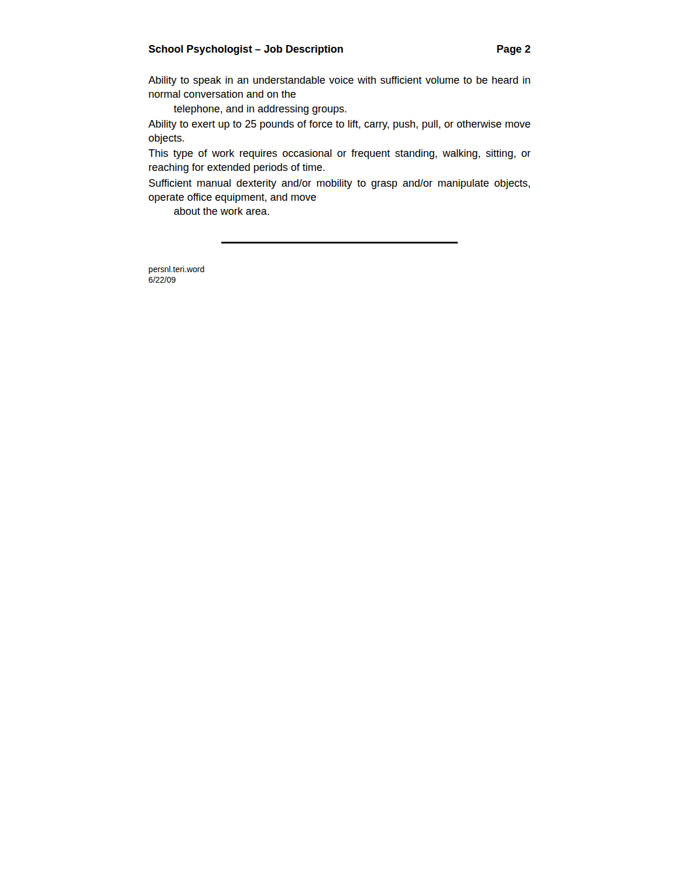School Psychologist – Job Description Page 2
Ability to speak in an understandable voice with sufficient volume to be heard in normal conversation and on the telephone, and in addressing groups.
Ability to exert up to 25 pounds of force to lift, carry, push, pull, or otherwise move objects.
This type of work requires occasional or frequent standing, walking, sitting, or reaching for extended periods of time.
Sufficient manual dexterity and/or mobility to grasp and/or manipulate objects, operate office equipment, and move about the work area.
persnl.teri.word
6/22/09